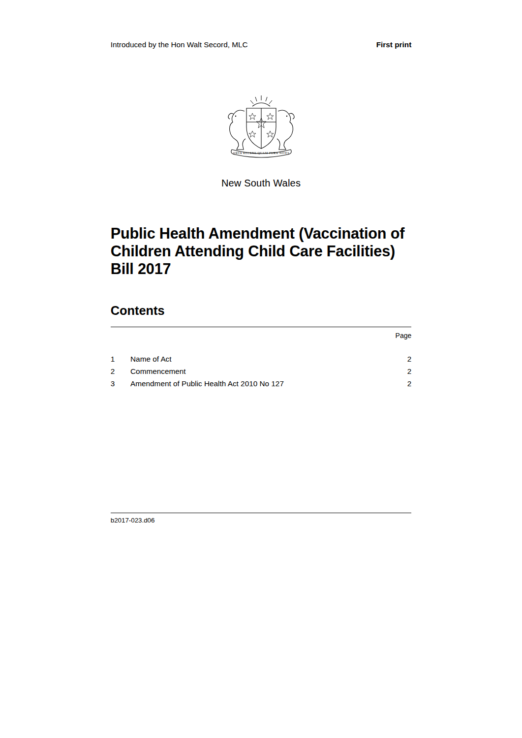Introduced by the Hon Walt Secord, MLC
First print
ORTA RECENS QUAM PURA NITES
New South Wales
Public Health Amendment (Vaccination of Children Attending Child Care Facilities) Bill 2017
Contents
Page
| 1 | Name of Act | 2 |
| 2 | Commencement | 2 |
| 3 | Amendment of Public Health Act 2010 No 127 | 2 |
b2017-023.d06